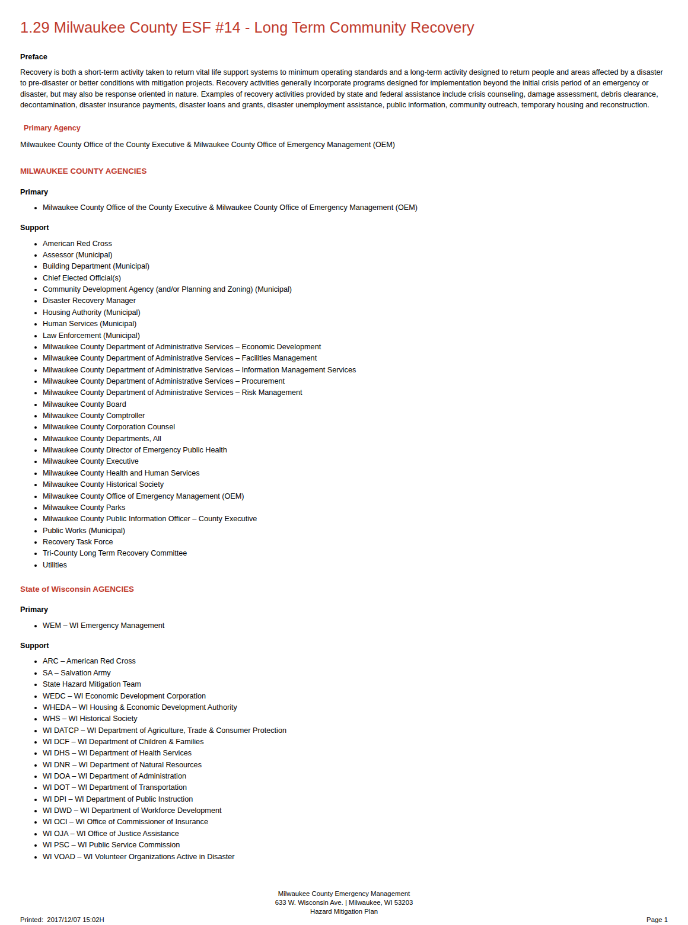1.29 Milwaukee County ESF #14 - Long Term Community Recovery
Preface
Recovery is both a short-term activity taken to return vital life support systems to minimum operating standards and a long-term activity designed to return people and areas affected by a disaster to pre-disaster or better conditions with mitigation projects. Recovery activities generally incorporate programs designed for implementation beyond the initial crisis period of an emergency or disaster, but may also be response oriented in nature. Examples of recovery activities provided by state and federal assistance include crisis counseling, damage assessment, debris clearance, decontamination, disaster insurance payments, disaster loans and grants, disaster unemployment assistance, public information, community outreach, temporary housing and reconstruction.
Primary Agency
Milwaukee County Office of the County Executive & Milwaukee County Office of Emergency Management (OEM)
MILWAUKEE COUNTY AGENCIES
Primary
Milwaukee County Office of the County Executive & Milwaukee County Office of Emergency Management (OEM)
Support
American Red Cross
Assessor (Municipal)
Building Department (Municipal)
Chief Elected Official(s)
Community Development Agency (and/or Planning and Zoning) (Municipal)
Disaster Recovery Manager
Housing Authority (Municipal)
Human Services (Municipal)
Law Enforcement (Municipal)
Milwaukee County Department of Administrative Services – Economic Development
Milwaukee County Department of Administrative Services – Facilities Management
Milwaukee County Department of Administrative Services – Information Management Services
Milwaukee County Department of Administrative Services – Procurement
Milwaukee County Department of Administrative Services – Risk Management
Milwaukee County Board
Milwaukee County Comptroller
Milwaukee County Corporation Counsel
Milwaukee County Departments, All
Milwaukee County Director of Emergency Public Health
Milwaukee County Executive
Milwaukee County Health and Human Services
Milwaukee County Historical Society
Milwaukee County Office of Emergency Management (OEM)
Milwaukee County Parks
Milwaukee County Public Information Officer – County Executive
Public Works (Municipal)
Recovery Task Force
Tri-County Long Term Recovery Committee
Utilities
State of Wisconsin AGENCIES
Primary
WEM – WI Emergency Management
Support
ARC – American Red Cross
SA – Salvation Army
State Hazard Mitigation Team
WEDC – WI Economic Development Corporation
WHEDA – WI Housing & Economic Development Authority
WHS – WI Historical Society
WI DATCP – WI Department of Agriculture, Trade & Consumer Protection
WI DCF – WI Department of Children & Families
WI DHS – WI Department of Health Services
WI DNR – WI Department of Natural Resources
WI DOA – WI Department of Administration
WI DOT – WI Department of Transportation
WI DPI – WI Department of Public Instruction
WI DWD – WI Department of Workforce Development
WI OCI – WI Office of Commissioner of Insurance
WI OJA – WI Office of Justice Assistance
WI PSC – WI Public Service Commission
WI VOAD – WI Volunteer Organizations Active in Disaster
Milwaukee County Emergency Management
633 W. Wisconsin Ave. | Milwaukee, WI 53203
Hazard Mitigation Plan
Printed: 2017/12/07 15:02H
Page 1